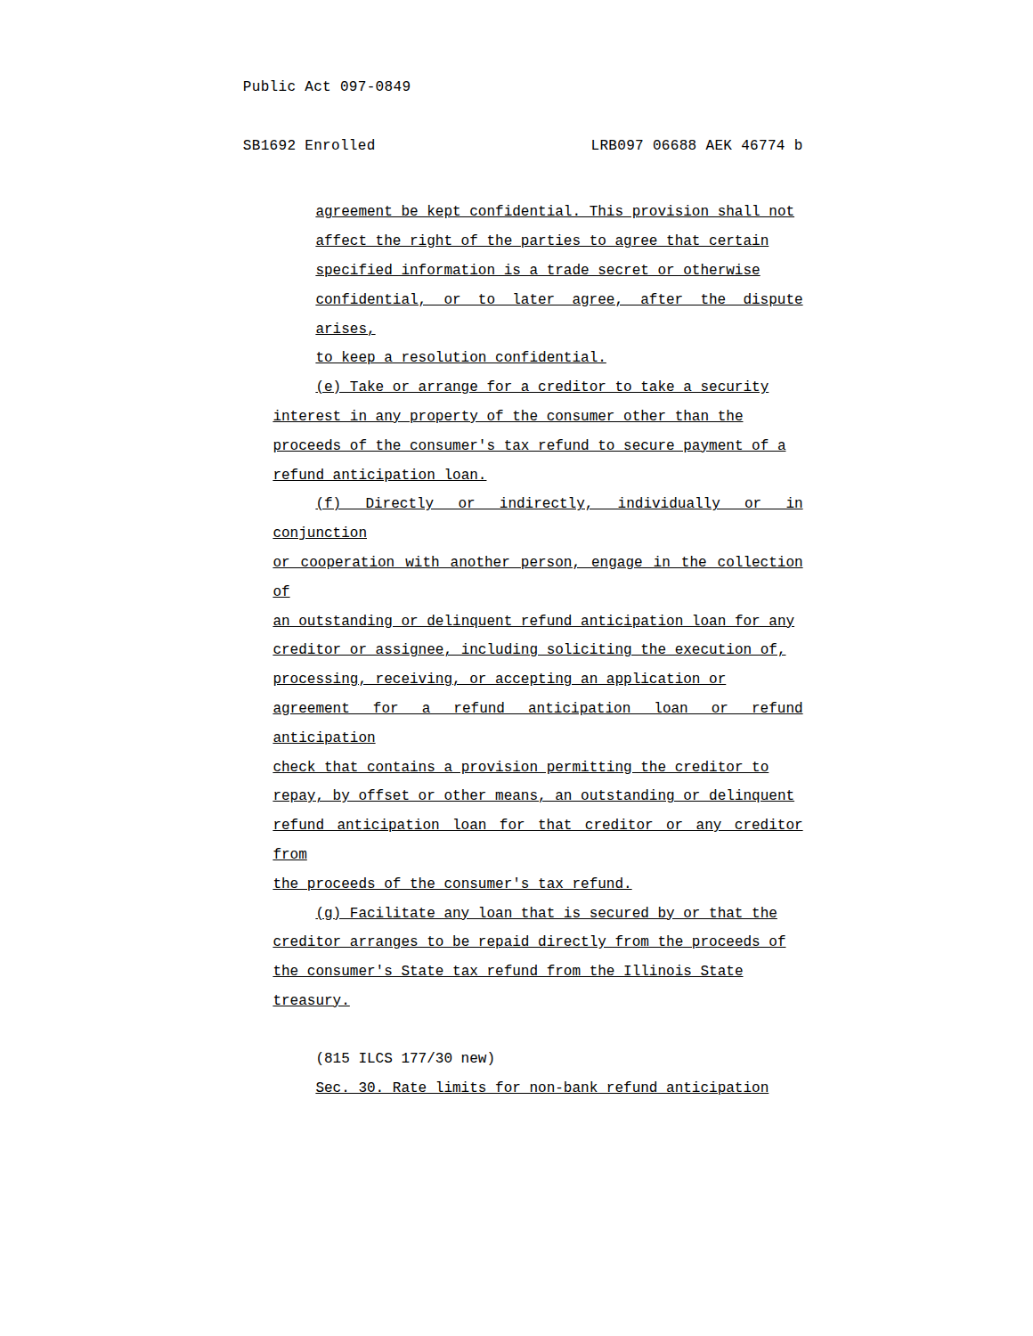Public Act 097-0849
SB1692 Enrolled LRB097 06688 AEK 46774 b
agreement be kept confidential. This provision shall not
affect the right of the parties to agree that certain
specified information is a trade secret or otherwise
confidential, or to later agree, after the dispute arises,
to keep a resolution confidential.
(e) Take or arrange for a creditor to take a security
interest in any property of the consumer other than the
proceeds of the consumer's tax refund to secure payment of a
refund anticipation loan.
(f) Directly or indirectly, individually or in conjunction
or cooperation with another person, engage in the collection of
an outstanding or delinquent refund anticipation loan for any
creditor or assignee, including soliciting the execution of,
processing, receiving, or accepting an application or
agreement for a refund anticipation loan or refund anticipation
check that contains a provision permitting the creditor to
repay, by offset or other means, an outstanding or delinquent
refund anticipation loan for that creditor or any creditor from
the proceeds of the consumer's tax refund.
(g) Facilitate any loan that is secured by or that the
creditor arranges to be repaid directly from the proceeds of
the consumer's State tax refund from the Illinois State
treasury.
(815 ILCS 177/30 new)
Sec. 30. Rate limits for non-bank refund anticipation